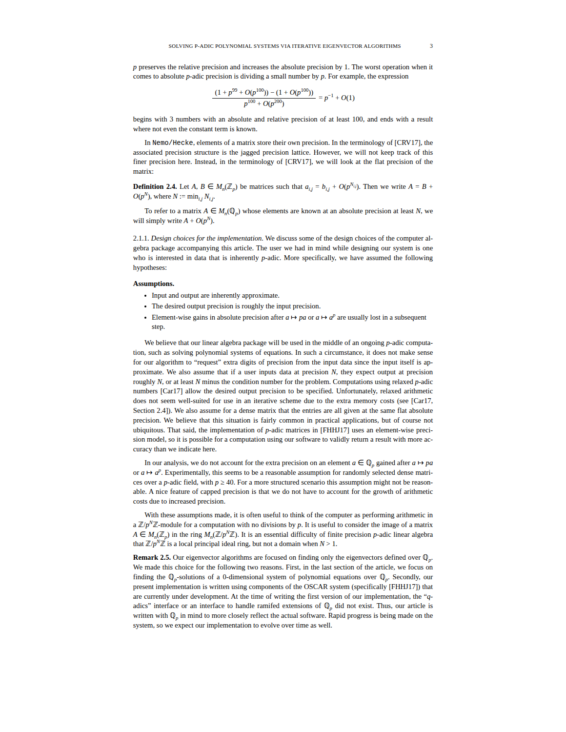SOLVING P-ADIC POLYNOMIAL SYSTEMS VIA ITERATIVE EIGENVECTOR ALGORITHMS 3
p preserves the relative precision and increases the absolute precision by 1. The worst operation when it comes to absolute p-adic precision is dividing a small number by p. For example, the expression
(1 + p99 + O(p100)) − (1 + O(p100)) p100 + O(p200) = p−1 + O(1)
begins with 3 numbers with an absolute and relative precision of at least 100, and ends with a result where not even the constant term is known.
In Nemo/Hecke, elements of a matrix store their own precision. In the terminology of [CRV17], the associated precision structure is the jagged precision lattice. However, we will not keep track of this finer precision here. Instead, in the terminology of [CRV17], we will look at the flat precision of the matrix:
Definition 2.4. Let A, B ∈ Mn(ℤp) be matrices such that ai,j = bi,j + O(pNi,j). Then we write A = B + O(pN), where N := mini,j Ni,j.
To refer to a matrix A ∈ Mn(ℚp) whose elements are known at an absolute precision at least N, we will simply write A + O(pN).
2.1.1. Design choices for the implementation. We discuss some of the design choices of the computer algebra package accompanying this article. The user we had in mind while designing our system is one who is interested in data that is inherently p-adic. More specifically, we have assumed the following hypotheses:
Assumptions.
Input and output are inherently approximate.
The desired output precision is roughly the input precision.
Element-wise gains in absolute precision after a ↦ pa or a ↦ ap are usually lost in a subsequent step.
We believe that our linear algebra package will be used in the middle of an ongoing p-adic computation, such as solving polynomial systems of equations. In such a circumstance, it does not make sense for our algorithm to “request” extra digits of precision from the input data since the input itself is approximate. We also assume that if a user inputs data at precision N, they expect output at precision roughly N, or at least N minus the condition number for the problem. Computations using relaxed p-adic numbers [Car17] allow the desired output precision to be specified. Unfortunately, relaxed arithmetic does not seem well-suited for use in an iterative scheme due to the extra memory costs (see [Car17, Section 2.4]). We also assume for a dense matrix that the entries are all given at the same flat absolute precision. We believe that this situation is fairly common in practical applications, but of course not ubiquitous. That said, the implementation of p-adic matrices in [FHHJ17] uses an element-wise precision model, so it is possible for a computation using our software to validly return a result with more accuracy than we indicate here.
In our analysis, we do not account for the extra precision on an element a ∈ ℚp gained after a ↦ pa or a ↦ ap. Experimentally, this seems to be a reasonable assumption for randomly selected dense matrices over a p-adic field, with p ≥ 40. For a more structured scenario this assumption might not be reasonable. A nice feature of capped precision is that we do not have to account for the growth of arithmetic costs due to increased precision.
With these assumptions made, it is often useful to think of the computer as performing arithmetic in a ℤ/pNℤ-module for a computation with no divisions by p. It is useful to consider the image of a matrix A ∈ Mn(ℤp) in the ring Mn(ℤ/pNℤ). It is an essential difficulty of finite precision p-adic linear algebra that ℤ/pNℤ is a local principal ideal ring, but not a domain when N > 1.
Remark 2.5. Our eigenvector algorithms are focused on finding only the eigenvectors defined over ℚp. We made this choice for the following two reasons. First, in the last section of the article, we focus on finding the ℚp-solutions of a 0-dimensional system of polynomial equations over ℚp. Secondly, our present implementation is written using components of the OSCAR system (specifically [FHHJ17]) that are currently under development. At the time of writing the first version of our implementation, the “q-adics” interface or an interface to handle ramifed extensions of ℚp did not exist. Thus, our article is written with ℚp in mind to more closely reflect the actual software. Rapid progress is being made on the system, so we expect our implementation to evolve over time as well.